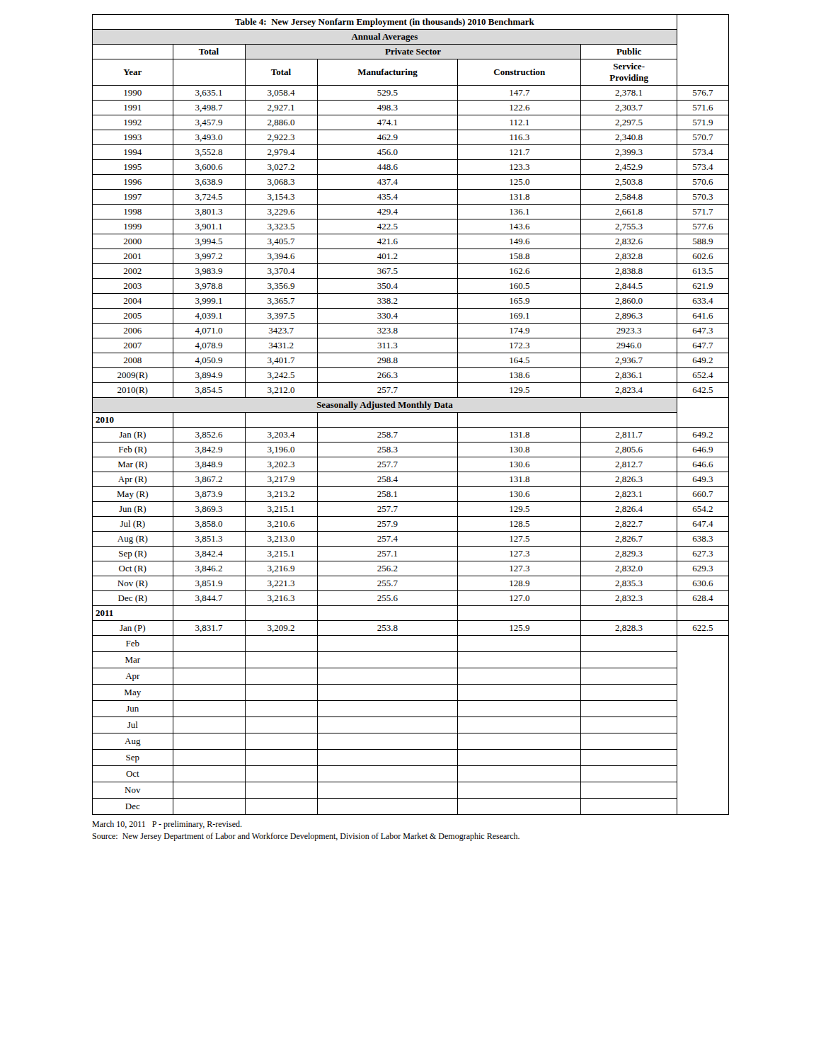| Table 4: New Jersey Nonfarm Employment (in thousands) 2010 Benchmark |
| Annual Averages |
| | Total | Private Sector | Public |
| Year | | Total | Manufacturing | Construction | Service- Providing |
| 1990 | 3,635.1 | 3,058.4 | 529.5 | 147.7 | 2,378.1 | 576.7 |
| 1991 | 3,498.7 | 2,927.1 | 498.3 | 122.6 | 2,303.7 | 571.6 |
| 1992 | 3,457.9 | 2,886.0 | 474.1 | 112.1 | 2,297.5 | 571.9 |
| 1993 | 3,493.0 | 2,922.3 | 462.9 | 116.3 | 2,340.8 | 570.7 |
| 1994 | 3,552.8 | 2,979.4 | 456.0 | 121.7 | 2,399.3 | 573.4 |
| 1995 | 3,600.6 | 3,027.2 | 448.6 | 123.3 | 2,452.9 | 573.4 |
| 1996 | 3,638.9 | 3,068.3 | 437.4 | 125.0 | 2,503.8 | 570.6 |
| 1997 | 3,724.5 | 3,154.3 | 435.4 | 131.8 | 2,584.8 | 570.3 |
| 1998 | 3,801.3 | 3,229.6 | 429.4 | 136.1 | 2,661.8 | 571.7 |
| 1999 | 3,901.1 | 3,323.5 | 422.5 | 143.6 | 2,755.3 | 577.6 |
| 2000 | 3,994.5 | 3,405.7 | 421.6 | 149.6 | 2,832.6 | 588.9 |
| 2001 | 3,997.2 | 3,394.6 | 401.2 | 158.8 | 2,832.8 | 602.6 |
| 2002 | 3,983.9 | 3,370.4 | 367.5 | 162.6 | 2,838.8 | 613.5 |
| 2003 | 3,978.8 | 3,356.9 | 350.4 | 160.5 | 2,844.5 | 621.9 |
| 2004 | 3,999.1 | 3,365.7 | 338.2 | 165.9 | 2,860.0 | 633.4 |
| 2005 | 4,039.1 | 3,397.5 | 330.4 | 169.1 | 2,896.3 | 641.6 |
| 2006 | 4,071.0 | 3423.7 | 323.8 | 174.9 | 2923.3 | 647.3 |
| 2007 | 4,078.9 | 3431.2 | 311.3 | 172.3 | 2946.0 | 647.7 |
| 2008 | 4,050.9 | 3,401.7 | 298.8 | 164.5 | 2,936.7 | 649.2 |
| 2009(R) | 3,894.9 | 3,242.5 | 266.3 | 138.6 | 2,836.1 | 652.4 |
| 2010(R) | 3,854.5 | 3,212.0 | 257.7 | 129.5 | 2,823.4 | 642.5 |
| Seasonally Adjusted Monthly Data |
| 2010 | | | | | |
| Jan (R) | 3,852.6 | 3,203.4 | 258.7 | 131.8 | 2,811.7 | 649.2 |
| Feb (R) | 3,842.9 | 3,196.0 | 258.3 | 130.8 | 2,805.6 | 646.9 |
| Mar (R) | 3,848.9 | 3,202.3 | 257.7 | 130.6 | 2,812.7 | 646.6 |
| Apr (R) | 3,867.2 | 3,217.9 | 258.4 | 131.8 | 2,826.3 | 649.3 |
| May (R) | 3,873.9 | 3,213.2 | 258.1 | 130.6 | 2,823.1 | 660.7 |
| Jun (R) | 3,869.3 | 3,215.1 | 257.7 | 129.5 | 2,826.4 | 654.2 |
| Jul (R) | 3,858.0 | 3,210.6 | 257.9 | 128.5 | 2,822.7 | 647.4 |
| Aug (R) | 3,851.3 | 3,213.0 | 257.4 | 127.5 | 2,826.7 | 638.3 |
| Sep (R) | 3,842.4 | 3,215.1 | 257.1 | 127.3 | 2,829.3 | 627.3 |
| Oct (R) | 3,846.2 | 3,216.9 | 256.2 | 127.3 | 2,832.0 | 629.3 |
| Nov (R) | 3,851.9 | 3,221.3 | 255.7 | 128.9 | 2,835.3 | 630.6 |
| Dec (R) | 3,844.7 | 3,216.3 | 255.6 | 127.0 | 2,832.3 | 628.4 |
| 2011 | | | | | |
| Jan (P) | 3,831.7 | 3,209.2 | 253.8 | 125.9 | 2,828.3 | 622.5 |
| Feb | | | | | |
| Mar | | | | | |
| Apr | | | | | |
| May | | | | | |
| Jun | | | | | |
| Jul | | | | | |
| Aug | | | | | |
| Sep | | | | | |
| Oct | | | | | |
| Nov | | | | | |
| Dec | | | | | |
March 10, 2011 P - preliminary, R-revised.
Source: New Jersey Department of Labor and Workforce Development, Division of Labor Market & Demographic Research.